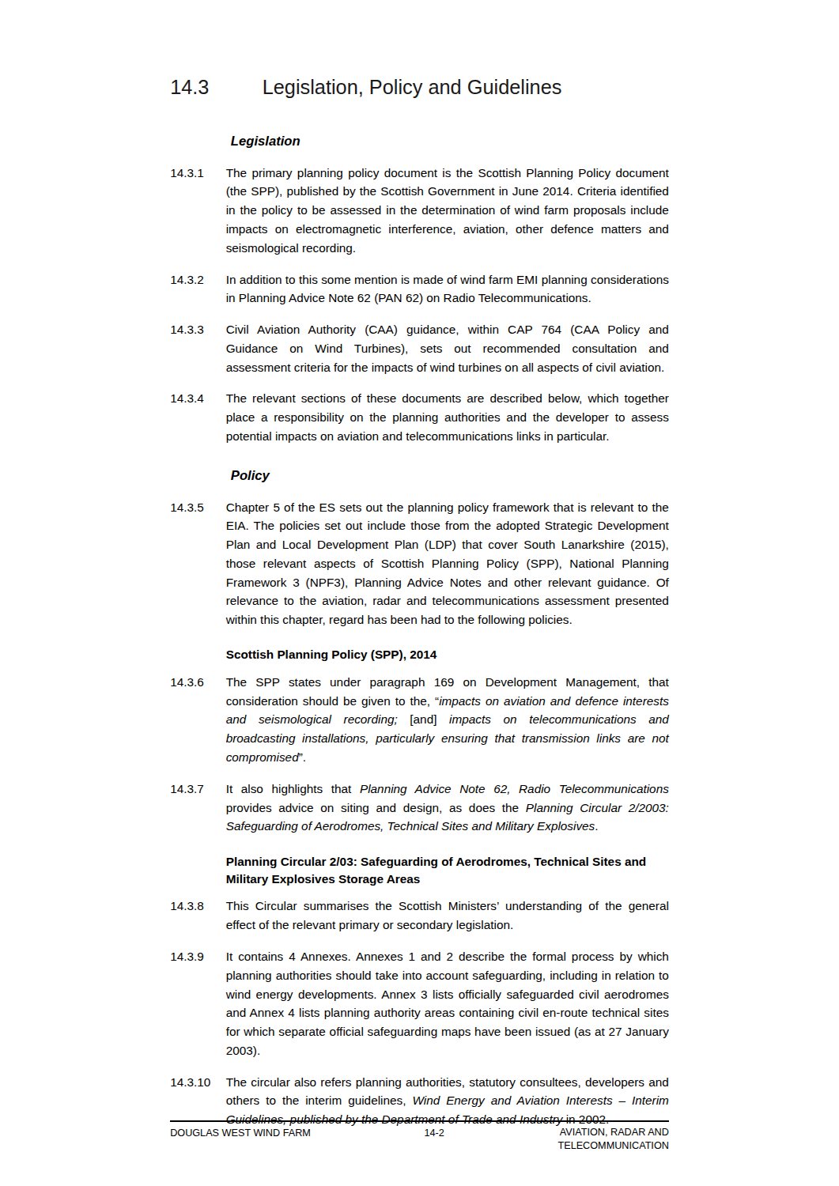14.3 Legislation, Policy and Guidelines
Legislation
14.3.1 The primary planning policy document is the Scottish Planning Policy document (the SPP), published by the Scottish Government in June 2014. Criteria identified in the policy to be assessed in the determination of wind farm proposals include impacts on electromagnetic interference, aviation, other defence matters and seismological recording.
14.3.2 In addition to this some mention is made of wind farm EMI planning considerations in Planning Advice Note 62 (PAN 62) on Radio Telecommunications.
14.3.3 Civil Aviation Authority (CAA) guidance, within CAP 764 (CAA Policy and Guidance on Wind Turbines), sets out recommended consultation and assessment criteria for the impacts of wind turbines on all aspects of civil aviation.
14.3.4 The relevant sections of these documents are described below, which together place a responsibility on the planning authorities and the developer to assess potential impacts on aviation and telecommunications links in particular.
Policy
14.3.5 Chapter 5 of the ES sets out the planning policy framework that is relevant to the EIA. The policies set out include those from the adopted Strategic Development Plan and Local Development Plan (LDP) that cover South Lanarkshire (2015), those relevant aspects of Scottish Planning Policy (SPP), National Planning Framework 3 (NPF3), Planning Advice Notes and other relevant guidance. Of relevance to the aviation, radar and telecommunications assessment presented within this chapter, regard has been had to the following policies.
Scottish Planning Policy (SPP), 2014
14.3.6 The SPP states under paragraph 169 on Development Management, that consideration should be given to the, “impacts on aviation and defence interests and seismological recording; [and] impacts on telecommunications and broadcasting installations, particularly ensuring that transmission links are not compromised”.
14.3.7 It also highlights that Planning Advice Note 62, Radio Telecommunications provides advice on siting and design, as does the Planning Circular 2/2003: Safeguarding of Aerodromes, Technical Sites and Military Explosives.
Planning Circular 2/03: Safeguarding of Aerodromes, Technical Sites and Military Explosives Storage Areas
14.3.8 This Circular summarises the Scottish Ministers’ understanding of the general effect of the relevant primary or secondary legislation.
14.3.9 It contains 4 Annexes. Annexes 1 and 2 describe the formal process by which planning authorities should take into account safeguarding, including in relation to wind energy developments. Annex 3 lists officially safeguarded civil aerodromes and Annex 4 lists planning authority areas containing civil en-route technical sites for which separate official safeguarding maps have been issued (as at 27 January 2003).
14.3.10 The circular also refers planning authorities, statutory consultees, developers and others to the interim guidelines, Wind Energy and Aviation Interests – Interim Guidelines, published by the Department of Trade and Industry in 2002.
DOUGLAS WEST WIND FARM
14-2
AVIATION, RADAR AND
TELECOMMUNICATION